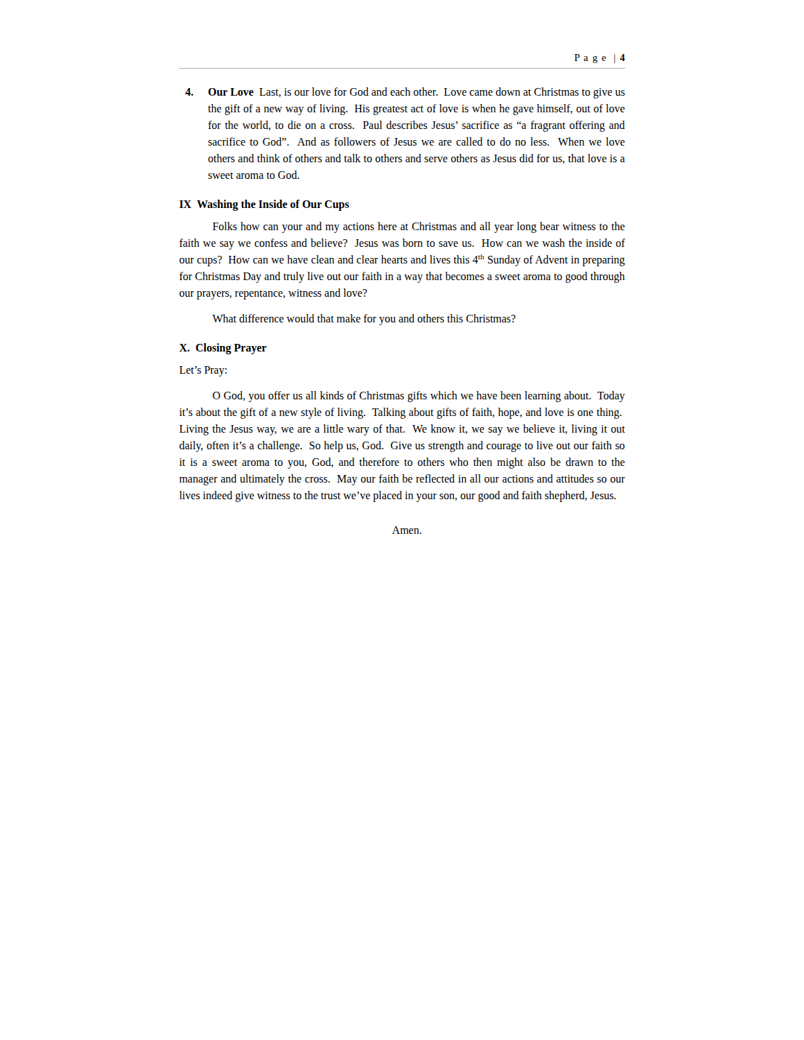P a g e | 4
4. Our Love Last, is our love for God and each other. Love came down at Christmas to give us the gift of a new way of living. His greatest act of love is when he gave himself, out of love for the world, to die on a cross. Paul describes Jesus’ sacrifice as “a fragrant offering and sacrifice to God”. And as followers of Jesus we are called to do no less. When we love others and think of others and talk to others and serve others as Jesus did for us, that love is a sweet aroma to God.
IX Washing the Inside of Our Cups
Folks how can your and my actions here at Christmas and all year long bear witness to the faith we say we confess and believe? Jesus was born to save us. How can we wash the inside of our cups? How can we have clean and clear hearts and lives this 4th Sunday of Advent in preparing for Christmas Day and truly live out our faith in a way that becomes a sweet aroma to good through our prayers, repentance, witness and love?
What difference would that make for you and others this Christmas?
X. Closing Prayer
Let’s Pray:
O God, you offer us all kinds of Christmas gifts which we have been learning about. Today it’s about the gift of a new style of living. Talking about gifts of faith, hope, and love is one thing. Living the Jesus way, we are a little wary of that. We know it, we say we believe it, living it out daily, often it’s a challenge. So help us, God. Give us strength and courage to live out our faith so it is a sweet aroma to you, God, and therefore to others who then might also be drawn to the manager and ultimately the cross. May our faith be reflected in all our actions and attitudes so our lives indeed give witness to the trust we’ve placed in your son, our good and faith shepherd, Jesus.
Amen.